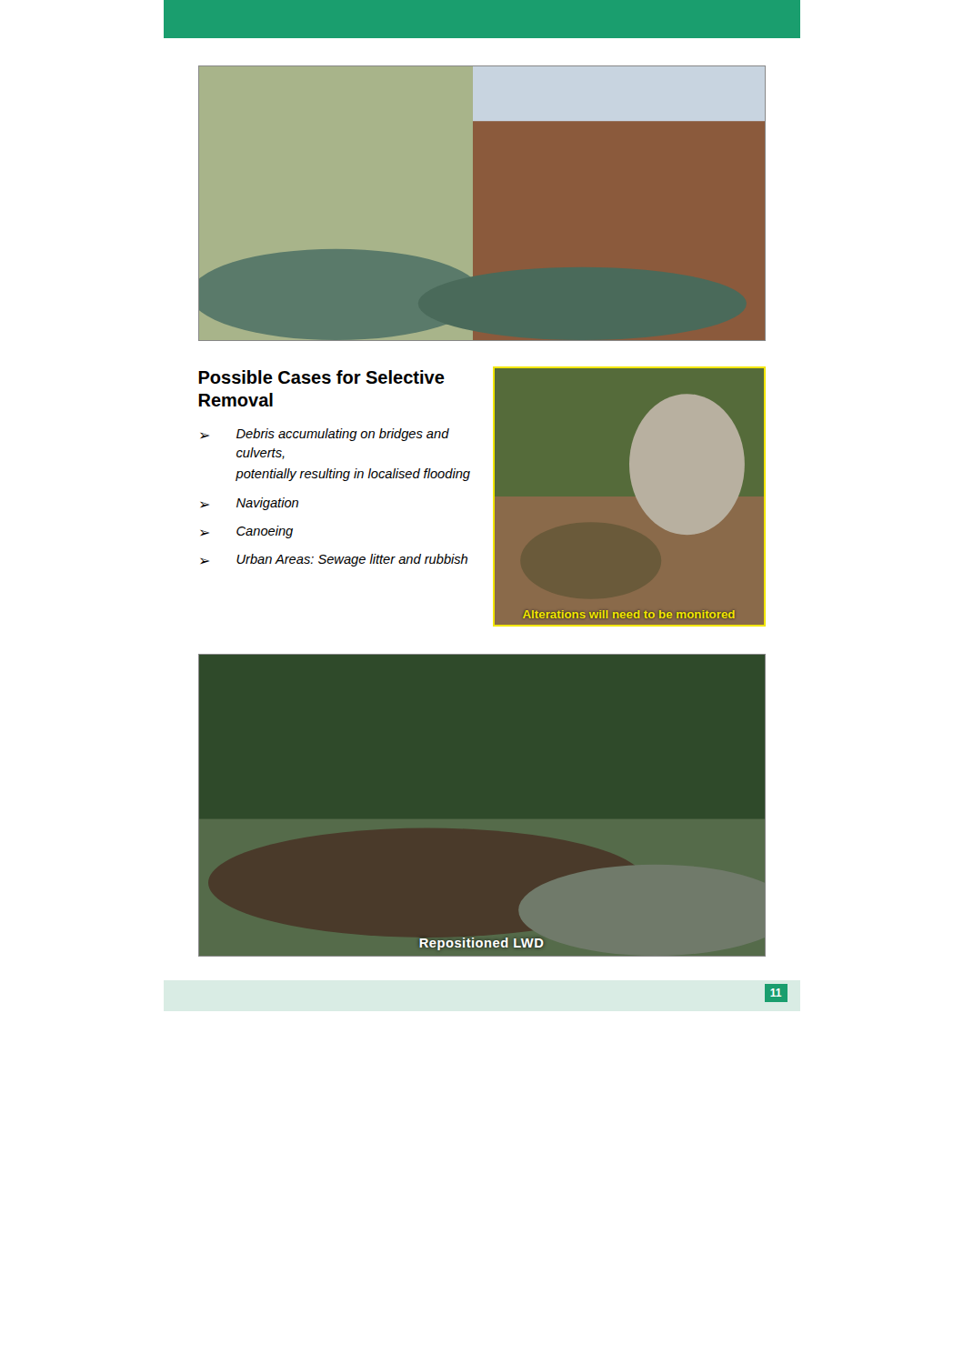Possible Cases for Selective Removal
Debris accumulating on bridges and culverts, potentially resulting in localised flooding
Navigation
Canoeing
Urban Areas: Sewage litter and rubbish
Alterations will need to be monitored
Repositioned LWD
11